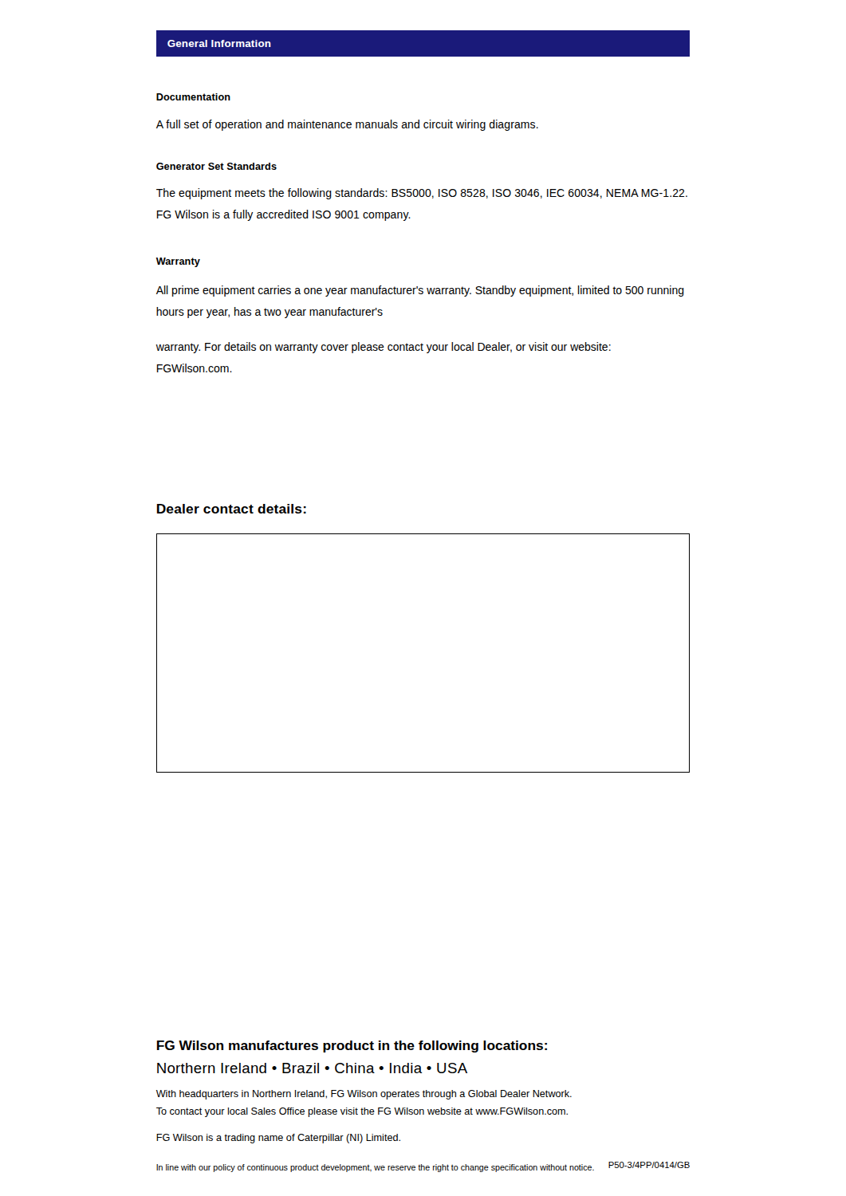General Information
Documentation
A full set of operation and maintenance manuals and circuit wiring diagrams.
Generator Set Standards
The equipment meets the following standards: BS5000, ISO 8528, ISO 3046, IEC 60034, NEMA MG-1.22.
FG Wilson is a fully accredited ISO 9001 company.
Warranty
All prime equipment carries a one year manufacturer's warranty. Standby equipment, limited to 500 running hours per year, has a two year manufacturer's
warranty. For details on warranty cover please contact your local Dealer, or visit our website: FGWilson.com.
Dealer contact details:
FG Wilson manufactures product in the following locations:
Northern Ireland • Brazil • China • India • USA
With headquarters in Northern Ireland, FG Wilson operates through a Global Dealer Network.
To contact your local Sales Office please visit the FG Wilson website at www.FGWilson.com.
FG Wilson is a trading name of Caterpillar (NI) Limited.
In line with our policy of continuous product development, we reserve the right to change specification without notice.
P50-3/4PP/0414/GB